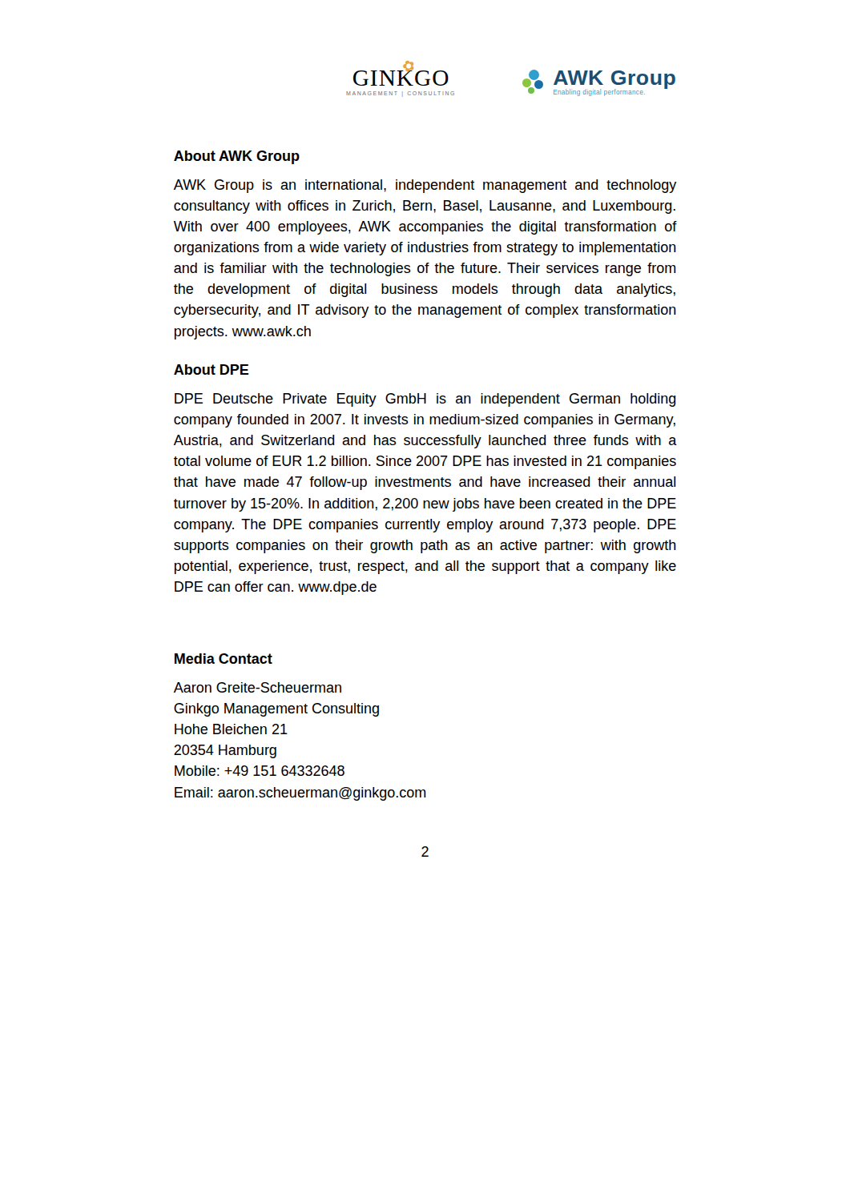GIN✿KGO
Management | Consulting
AWK Group
Enabling digital performance.
About AWK Group
AWK Group is an international, independent management and technology consultancy with offices in Zurich, Bern, Basel, Lausanne, and Luxembourg. With over 400 employees, AWK accompanies the digital transformation of organizations from a wide variety of industries from strategy to implementation and is familiar with the technologies of the future. Their services range from the development of digital business models through data analytics, cybersecurity, and IT advisory to the management of complex transformation projects. www.awk.ch
About DPE
DPE Deutsche Private Equity GmbH is an independent German holding company founded in 2007. It invests in medium-sized companies in Germany, Austria, and Switzerland and has successfully launched three funds with a total volume of EUR 1.2 billion. Since 2007 DPE has invested in 21 companies that have made 47 follow-up investments and have increased their annual turnover by 15-20%. In addition, 2,200 new jobs have been created in the DPE company. The DPE companies currently employ around 7,373 people. DPE supports companies on their growth path as an active partner: with growth potential, experience, trust, respect, and all the support that a company like DPE can offer can. www.dpe.de
Media Contact
Aaron Greite-Scheuerman
Ginkgo Management Consulting
Hohe Bleichen 21
20354 Hamburg
Mobile: +49 151 64332648
Email: aaron.scheuerman@ginkgo.com
2